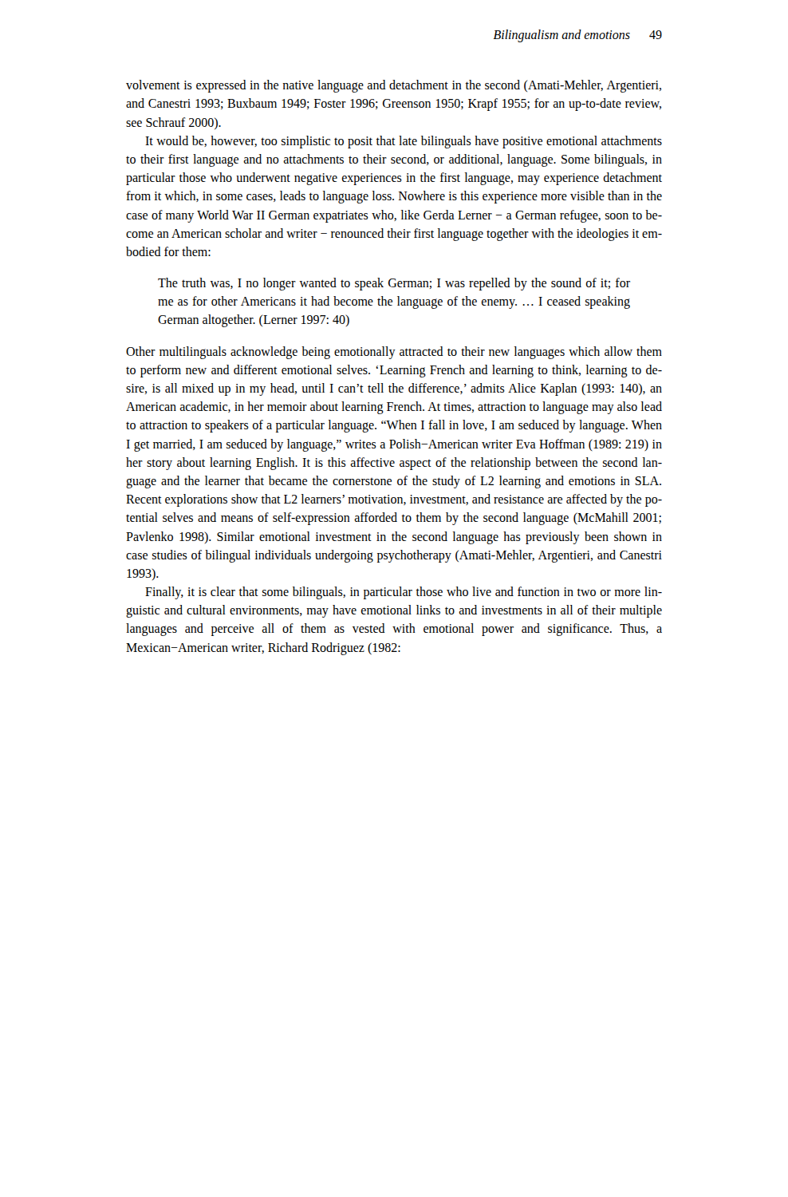Bilingualism and emotions 49
volvement is expressed in the native language and detachment in the second (Amati-Mehler, Argentieri, and Canestri 1993; Buxbaum 1949; Foster 1996; Greenson 1950; Krapf 1955; for an up-to-date review, see Schrauf 2000).
It would be, however, too simplistic to posit that late bilinguals have positive emotional attachments to their first language and no attachments to their second, or additional, language. Some bilinguals, in particular those who underwent negative experiences in the first language, may experience detachment from it which, in some cases, leads to language loss. Nowhere is this experience more visible than in the case of many World War II German expatriates who, like Gerda Lerner − a German refugee, soon to become an American scholar and writer − renounced their first language together with the ideologies it embodied for them:
The truth was, I no longer wanted to speak German; I was repelled by the sound of it; for me as for other Americans it had become the language of the enemy. … I ceased speaking German altogether. (Lerner 1997: 40)
Other multilinguals acknowledge being emotionally attracted to their new languages which allow them to perform new and different emotional selves. ‘Learning French and learning to think, learning to desire, is all mixed up in my head, until I can’t tell the difference,’ admits Alice Kaplan (1993: 140), an American academic, in her memoir about learning French. At times, attraction to language may also lead to attraction to speakers of a particular language. “When I fall in love, I am seduced by language. When I get married, I am seduced by language,” writes a Polish−American writer Eva Hoffman (1989: 219) in her story about learning English. It is this affective aspect of the relationship between the second language and the learner that became the cornerstone of the study of L2 learning and emotions in SLA. Recent explorations show that L2 learners’ motivation, investment, and resistance are affected by the potential selves and means of self-expression afforded to them by the second language (McMahill 2001; Pavlenko 1998). Similar emotional investment in the second language has previously been shown in case studies of bilingual individuals undergoing psychotherapy (Amati-Mehler, Argentieri, and Canestri 1993).
Finally, it is clear that some bilinguals, in particular those who live and function in two or more linguistic and cultural environments, may have emotional links to and investments in all of their multiple languages and perceive all of them as vested with emotional power and significance. Thus, a Mexican−American writer, Richard Rodriguez (1982: